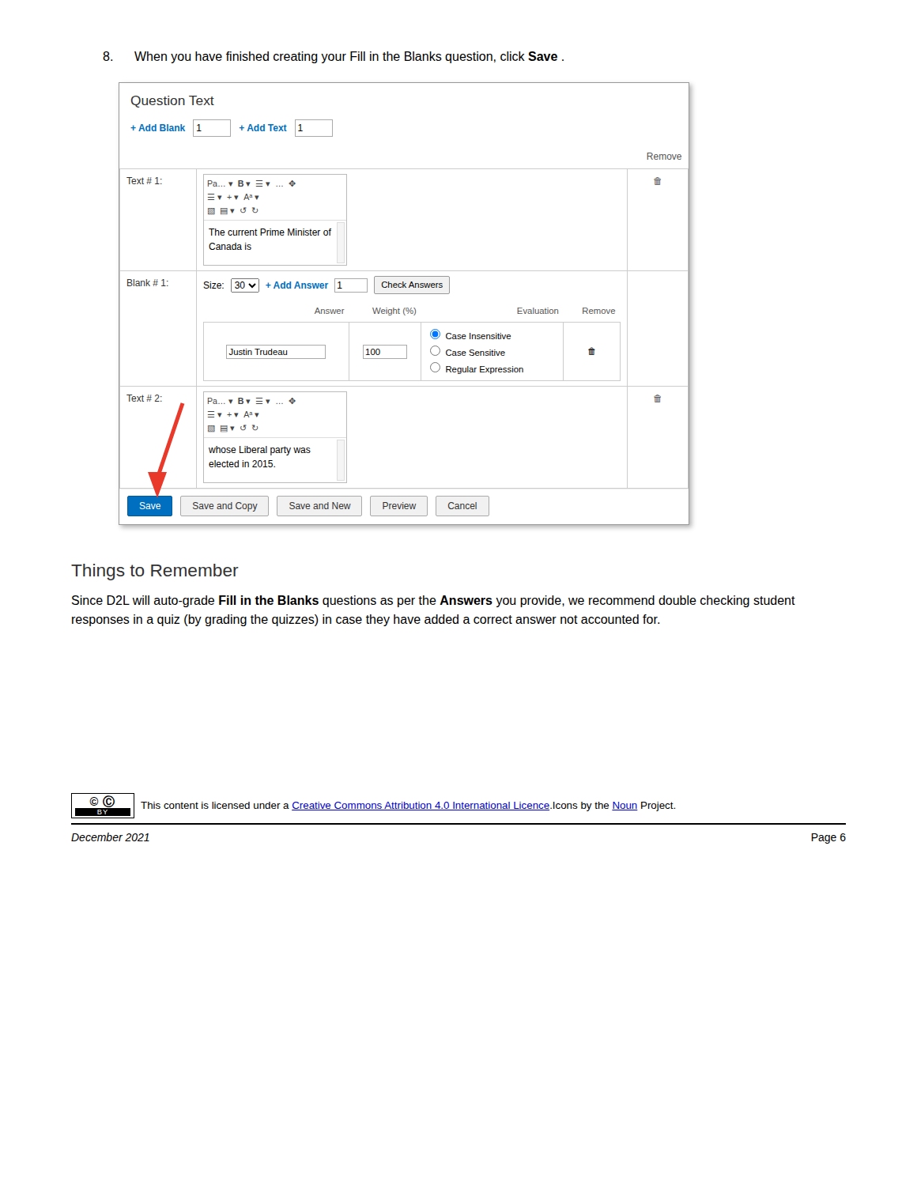8. When you have finished creating your Fill in the Blanks question, click Save .
Question Text
+ Add Blank + Add Text
| | Remove |
| --- | --- |
| Text # 1: | Pa… ▾ B ▾ ☰ ▾ … ✥ ☰ ▾ + ▾ Aᵃ ▾ ▧ ▤ ▾ ↺ ↻ The current Prime Minister of Canada is | 🗑 |
| Blank # 1: | Size: 30 + Add Answer Check Answers / Answer / Weight (%) / Evaluation / Remove / / --- / --- / --- / --- / / / / Case Insensitive Case Sensitive Regular Expression / 🗑 / | |
| Text # 2: | Pa… ▾ B ▾ ☰ ▾ … ✥ ☰ ▾ + ▾ Aᵃ ▾ ▧ ▤ ▾ ↺ ↻ whose Liberal party was elected in 2015. | 🗑 |
Save Save and Copy Save and New Preview Cancel
Things to Remember
Since D2L will auto-grade Fill in the Blanks questions as per the Answers you provide, we recommend double checking student responses in a quiz (by grading the quizzes) in case they have added a correct answer not accounted for.
© Ⓒ
BY
This content is licensed under a Creative Commons Attribution 4.0 International Licence.Icons by the Noun Project.
December 2021 Page 6